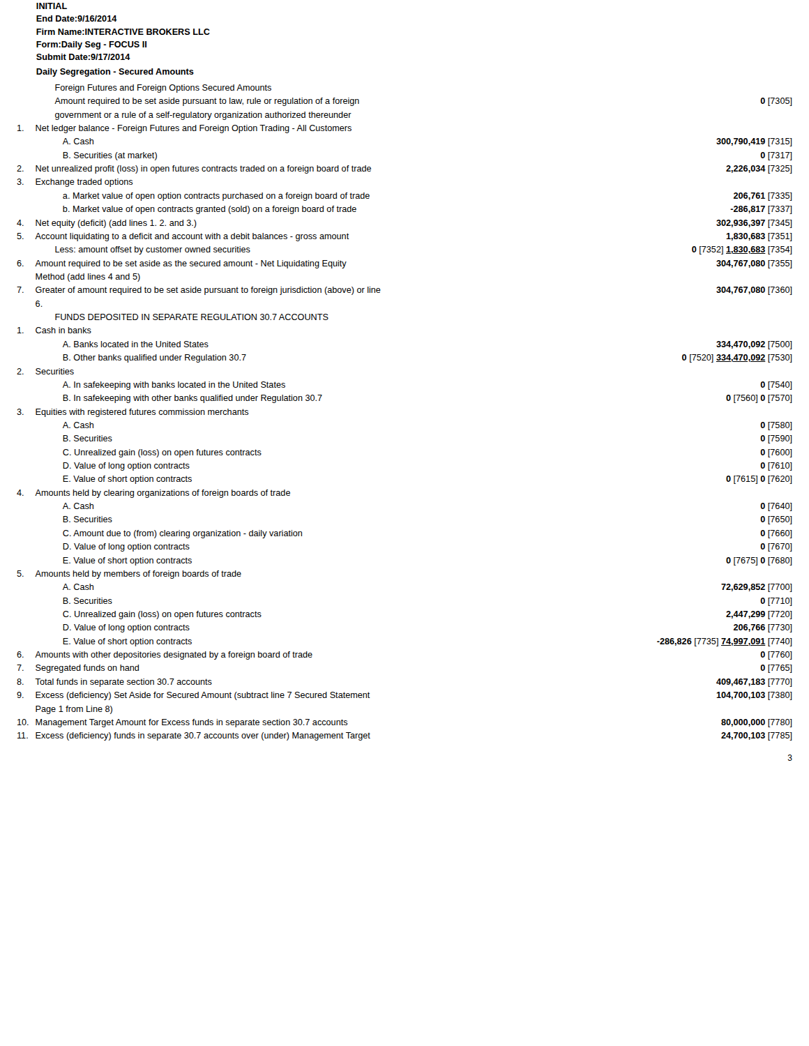INITIAL
End Date:9/16/2014
Firm Name:INTERACTIVE BROKERS LLC
Form:Daily Seg - FOCUS II
Submit Date:9/17/2014
Daily Segregation - Secured Amounts
| | Foreign Futures and Foreign Options Secured Amounts | |
| | Amount required to be set aside pursuant to law, rule or regulation of a foreign | 0 [7305] |
| | government or a rule of a self-regulatory organization authorized thereunder | |
| 1. | Net ledger balance - Foreign Futures and Foreign Option Trading - All Customers | |
| | A. Cash | 300,790,419 [7315] |
| | B. Securities (at market) | 0 [7317] |
| 2. | Net unrealized profit (loss) in open futures contracts traded on a foreign board of trade | 2,226,034 [7325] |
| 3. | Exchange traded options | |
| | a. Market value of open option contracts purchased on a foreign board of trade | 206,761 [7335] |
| | b. Market value of open contracts granted (sold) on a foreign board of trade | -286,817 [7337] |
| 4. | Net equity (deficit) (add lines 1. 2. and 3.) | 302,936,397 [7345] |
| 5. | Account liquidating to a deficit and account with a debit balances - gross amount | 1,830,683 [7351] |
| | Less: amount offset by customer owned securities | 0 [7352] 1,830,683 [7354] |
| 6. | Amount required to be set aside as the secured amount - Net Liquidating Equity | 304,767,080 [7355] |
| | Method (add lines 4 and 5) | |
| 7. | Greater of amount required to be set aside pursuant to foreign jurisdiction (above) or line | 304,767,080 [7360] |
| | 6. | |
| | FUNDS DEPOSITED IN SEPARATE REGULATION 30.7 ACCOUNTS | |
| 1. | Cash in banks | |
| | A. Banks located in the United States | 334,470,092 [7500] |
| | B. Other banks qualified under Regulation 30.7 | 0 [7520] 334,470,092 [7530] |
| 2. | Securities | |
| | A. In safekeeping with banks located in the United States | 0 [7540] |
| | B. In safekeeping with other banks qualified under Regulation 30.7 | 0 [7560] 0 [7570] |
| 3. | Equities with registered futures commission merchants | |
| | A. Cash | 0 [7580] |
| | B. Securities | 0 [7590] |
| | C. Unrealized gain (loss) on open futures contracts | 0 [7600] |
| | D. Value of long option contracts | 0 [7610] |
| | E. Value of short option contracts | 0 [7615] 0 [7620] |
| 4. | Amounts held by clearing organizations of foreign boards of trade | |
| | A. Cash | 0 [7640] |
| | B. Securities | 0 [7650] |
| | C. Amount due to (from) clearing organization - daily variation | 0 [7660] |
| | D. Value of long option contracts | 0 [7670] |
| | E. Value of short option contracts | 0 [7675] 0 [7680] |
| 5. | Amounts held by members of foreign boards of trade | |
| | A. Cash | 72,629,852 [7700] |
| | B. Securities | 0 [7710] |
| | C. Unrealized gain (loss) on open futures contracts | 2,447,299 [7720] |
| | D. Value of long option contracts | 206,766 [7730] |
| | E. Value of short option contracts | -286,826 [7735] 74,997,091 [7740] |
| 6. | Amounts with other depositories designated by a foreign board of trade | 0 [7760] |
| 7. | Segregated funds on hand | 0 [7765] |
| 8. | Total funds in separate section 30.7 accounts | 409,467,183 [7770] |
| 9. | Excess (deficiency) Set Aside for Secured Amount (subtract line 7 Secured Statement | 104,700,103 [7380] |
| | Page 1 from Line 8) | |
| 10. | Management Target Amount for Excess funds in separate section 30.7 accounts | 80,000,000 [7780] |
| 11. | Excess (deficiency) funds in separate 30.7 accounts over (under) Management Target | 24,700,103 [7785] |
3